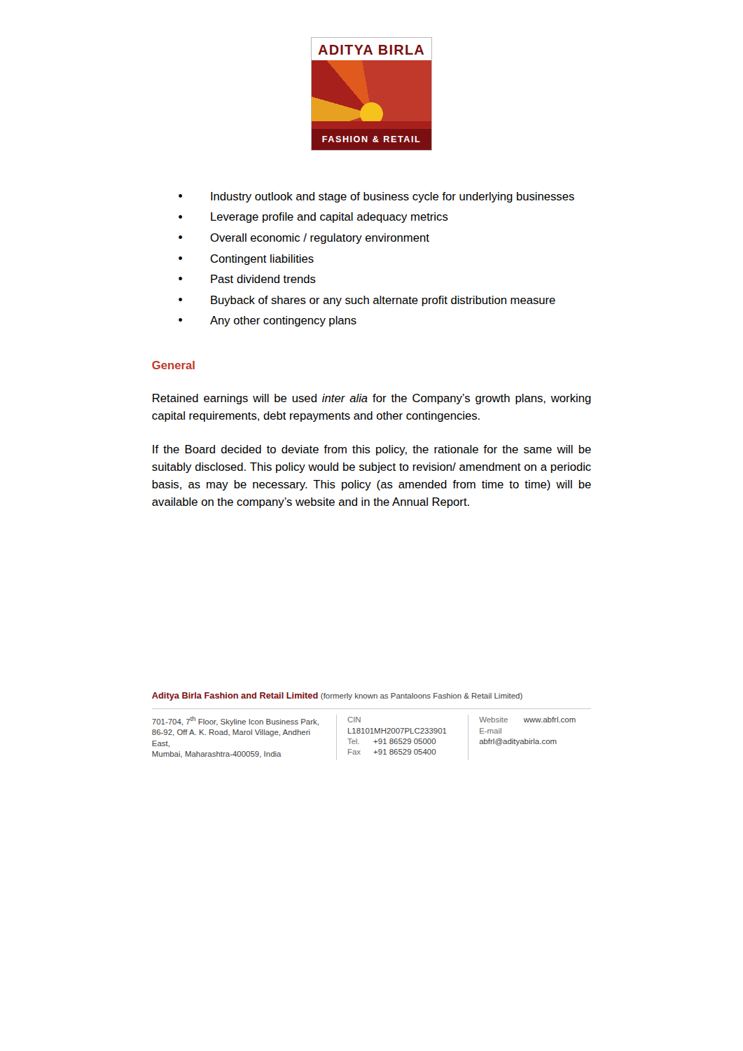ADITYA BIRLA
FASHION & RETAIL
Industry outlook and stage of business cycle for underlying businesses
Leverage profile and capital adequacy metrics
Overall economic / regulatory environment
Contingent liabilities
Past dividend trends
Buyback of shares or any such alternate profit distribution measure
Any other contingency plans
General
Retained earnings will be used inter alia for the Company’s growth plans, working capital requirements, debt repayments and other contingencies.
If the Board decided to deviate from this policy, the rationale for the same will be suitably disclosed. This policy would be subject to revision/ amendment on a periodic basis, as may be necessary. This policy (as amended from time to time) will be available on the company’s website and in the Annual Report.
Aditya Birla Fashion and Retail Limited (formerly known as Pantaloons Fashion & Retail Limited)
| 701-704, 7 th Floor, Skyline Icon Business Park, 86-92, Off A. K. Road, Marol Village, Andheri East, Mumbai, Maharashtra-400059, India | CIN L18101MH2007PLC233901 Tel. +91 86529 05000 Fax +91 86529 05400 | Website www.abfrl.com E-mail abfrl@adityabirla.com |